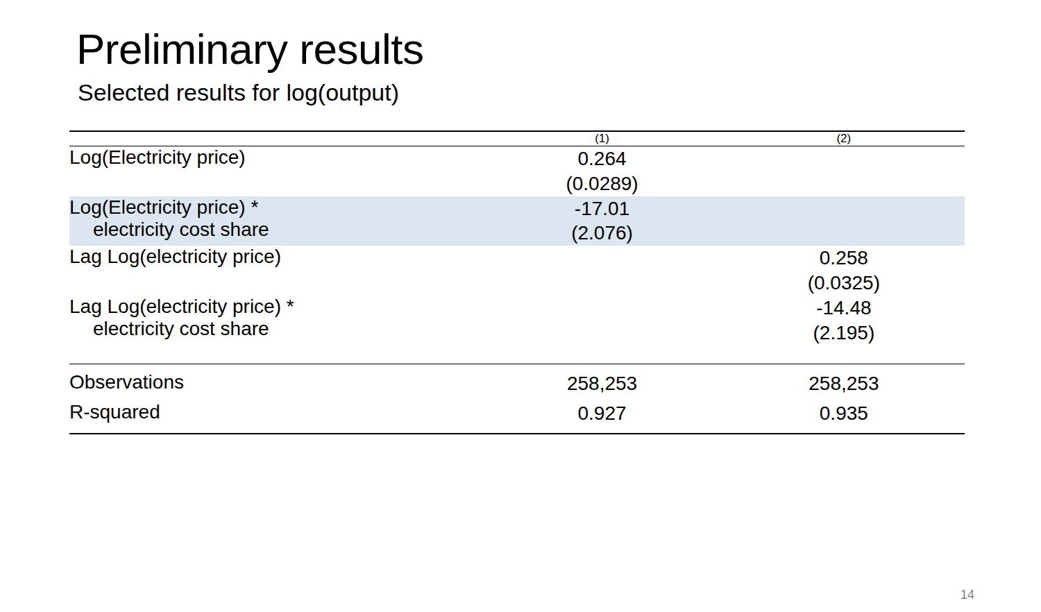Preliminary results
Selected results for log(output)
| | (1) | (2) |
| --- | --- | --- |
| Log(Electricity price) | 0.264 (0.0289) | |
| Log(Electricity price) * electricity cost share | -17.01 (2.076) | |
| Lag Log(electricity price) | | 0.258 (0.0325) |
| Lag Log(electricity price) * electricity cost share | | -14.48 (2.195) |
| Observations | 258,253 | 258,253 |
| R-squared | 0.927 | 0.935 |
14